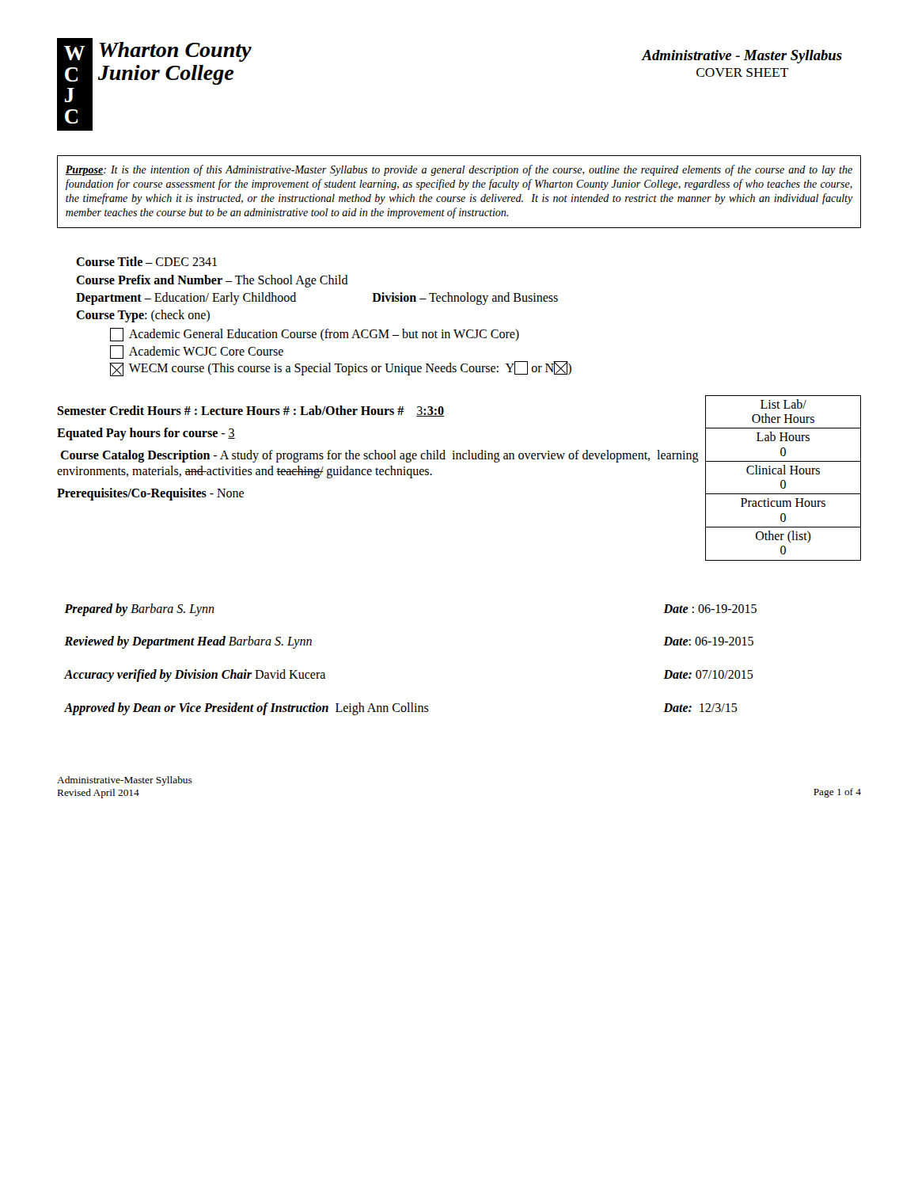W
C
J
C
Wharton County
Junior College
Administrative - Master Syllabus
COVER SHEET
Purpose: It is the intention of this Administrative-Master Syllabus to provide a general description of the course, outline the required elements of the course and to lay the foundation for course assessment for the improvement of student learning, as specified by the faculty of Wharton County Junior College, regardless of who teaches the course, the timeframe by which it is instructed, or the instructional method by which the course is delivered. It is not intended to restrict the manner by which an individual faculty member teaches the course but to be an administrative tool to aid in the improvement of instruction.
Course Title – CDEC 2341
Course Prefix and Number – The School Age Child
Department – Education/ Early Childhood Division – Technology and Business
Course Type: (check one)
Academic General Education Course (from ACGM – but not in WCJC Core)
Academic WCJC Core Course
WECM course (This course is a Special Topics or Unique Needs Course: Y or N )
Semester Credit Hours # : Lecture Hours # : Lab/Other Hours # 3:3:0
Equated Pay hours for course - 3
Course Catalog Description - A study of programs for the school age child including an overview of development, learning environments, materials, and activities and teaching/ guidance techniques.
Prerequisites/Co-Requisites - None
| List Lab/ Other Hours |
| Lab Hours 0 |
| Clinical Hours 0 |
| Practicum Hours 0 |
| Other (list) 0 |
Prepared by Barbara S. Lynn
Date : 06-19-2015
Reviewed by Department Head Barbara S. Lynn
Date: 06-19-2015
Accuracy verified by Division Chair David Kucera
Date: 07/10/2015
Approved by Dean or Vice President of Instruction Leigh Ann Collins
Date: 12/3/15
Administrative-Master Syllabus
Revised April 2014
Page 1 of 4